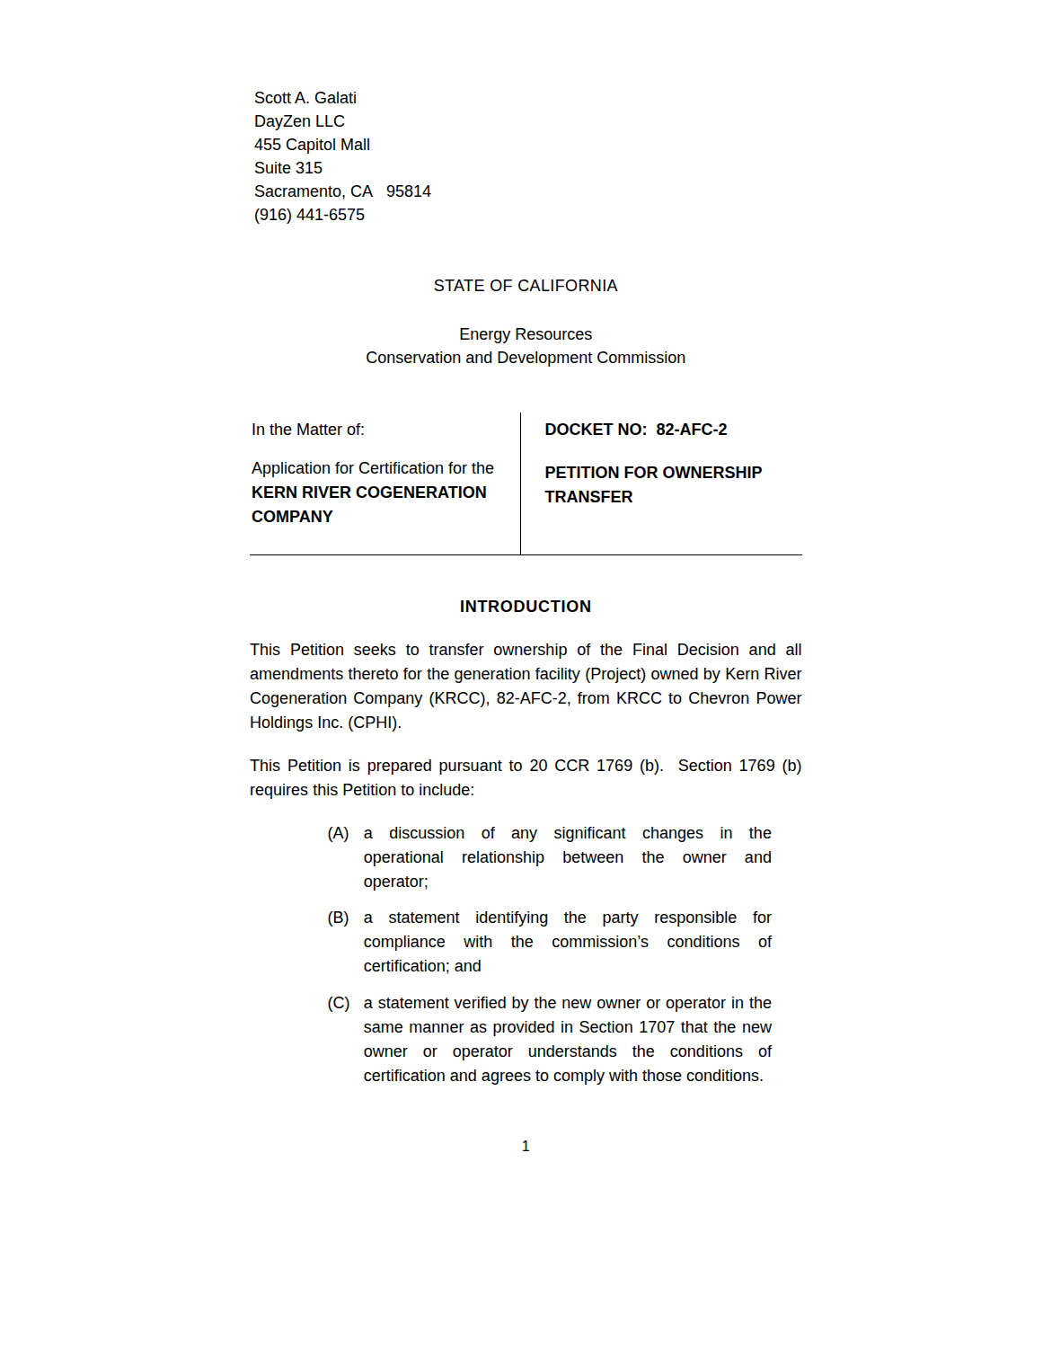Scott A. Galati
DayZen LLC
455 Capitol Mall
Suite 315
Sacramento, CA 95814
(916) 441-6575
STATE OF CALIFORNIA
Energy Resources
Conservation and Development Commission
| In the Matter of: Application for Certification for the KERN RIVER COGENERATION COMPANY | DOCKET NO: 82-AFC-2 PETITION FOR OWNERSHIP TRANSFER |
INTRODUCTION
This Petition seeks to transfer ownership of the Final Decision and all amendments thereto for the generation facility (Project) owned by Kern River Cogeneration Company (KRCC), 82-AFC-2, from KRCC to Chevron Power Holdings Inc. (CPHI).
This Petition is prepared pursuant to 20 CCR 1769 (b). Section 1769 (b) requires this Petition to include:
(A) a discussion of any significant changes in the operational relationship between the owner and operator;
(B) a statement identifying the party responsible for compliance with the commission’s conditions of certification; and
(C) a statement verified by the new owner or operator in the same manner as provided in Section 1707 that the new owner or operator understands the conditions of certification and agrees to comply with those conditions.
1